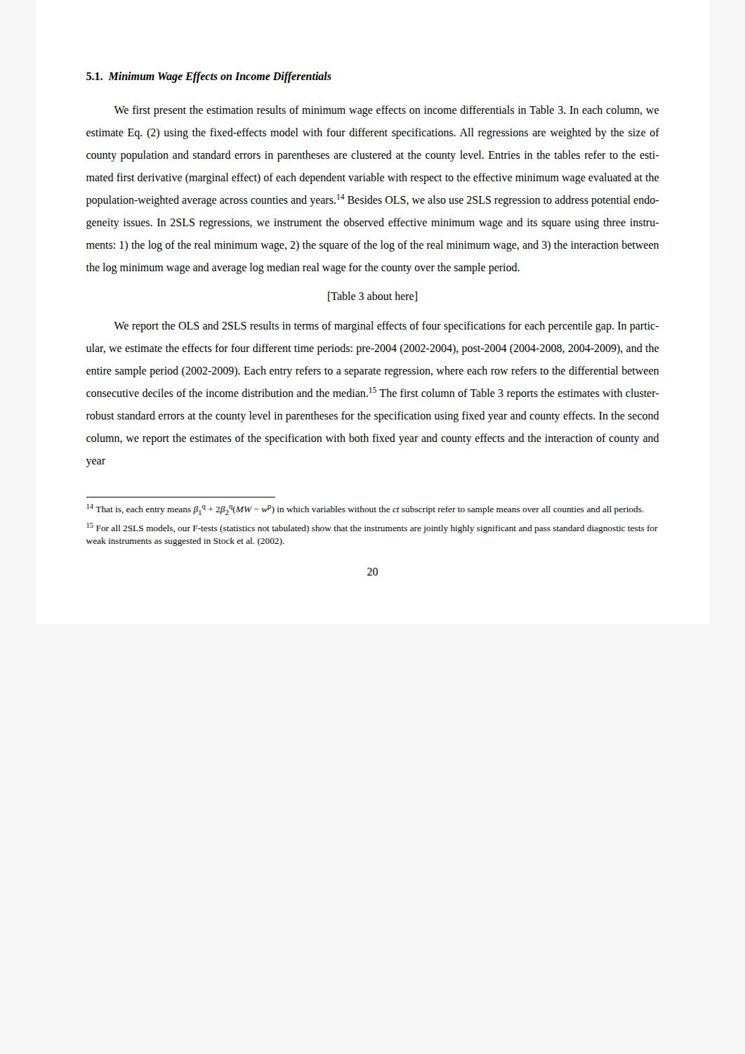5.1. Minimum Wage Effects on Income Differentials
We first present the estimation results of minimum wage effects on income differentials in Table 3. In each column, we estimate Eq. (2) using the fixed-effects model with four different specifications. All regressions are weighted by the size of county population and standard errors in parentheses are clustered at the county level. Entries in the tables refer to the estimated first derivative (marginal effect) of each dependent variable with respect to the effective minimum wage evaluated at the population-weighted average across counties and years.14 Besides OLS, we also use 2SLS regression to address potential endogeneity issues. In 2SLS regressions, we instrument the observed effective minimum wage and its square using three instruments: 1) the log of the real minimum wage, 2) the square of the log of the real minimum wage, and 3) the interaction between the log minimum wage and average log median real wage for the county over the sample period.
[Table 3 about here]
We report the OLS and 2SLS results in terms of marginal effects of four specifications for each percentile gap. In particular, we estimate the effects for four different time periods: pre-2004 (2002-2004), post-2004 (2004-2008, 2004-2009), and the entire sample period (2002-2009). Each entry refers to a separate regression, where each row refers to the differential between consecutive deciles of the income distribution and the median.15 The first column of Table 3 reports the estimates with cluster-robust standard errors at the county level in parentheses for the specification using fixed year and county effects. In the second column, we report the estimates of the specification with both fixed year and county effects and the interaction of county and year
14 That is, each entry means β1q + 2β2q(MW − wp) in which variables without the ct subscript refer to sample means over all counties and all periods.
15 For all 2SLS models, our F-tests (statistics not tabulated) show that the instruments are jointly highly significant and pass standard diagnostic tests for weak instruments as suggested in Stock et al. (2002).
20